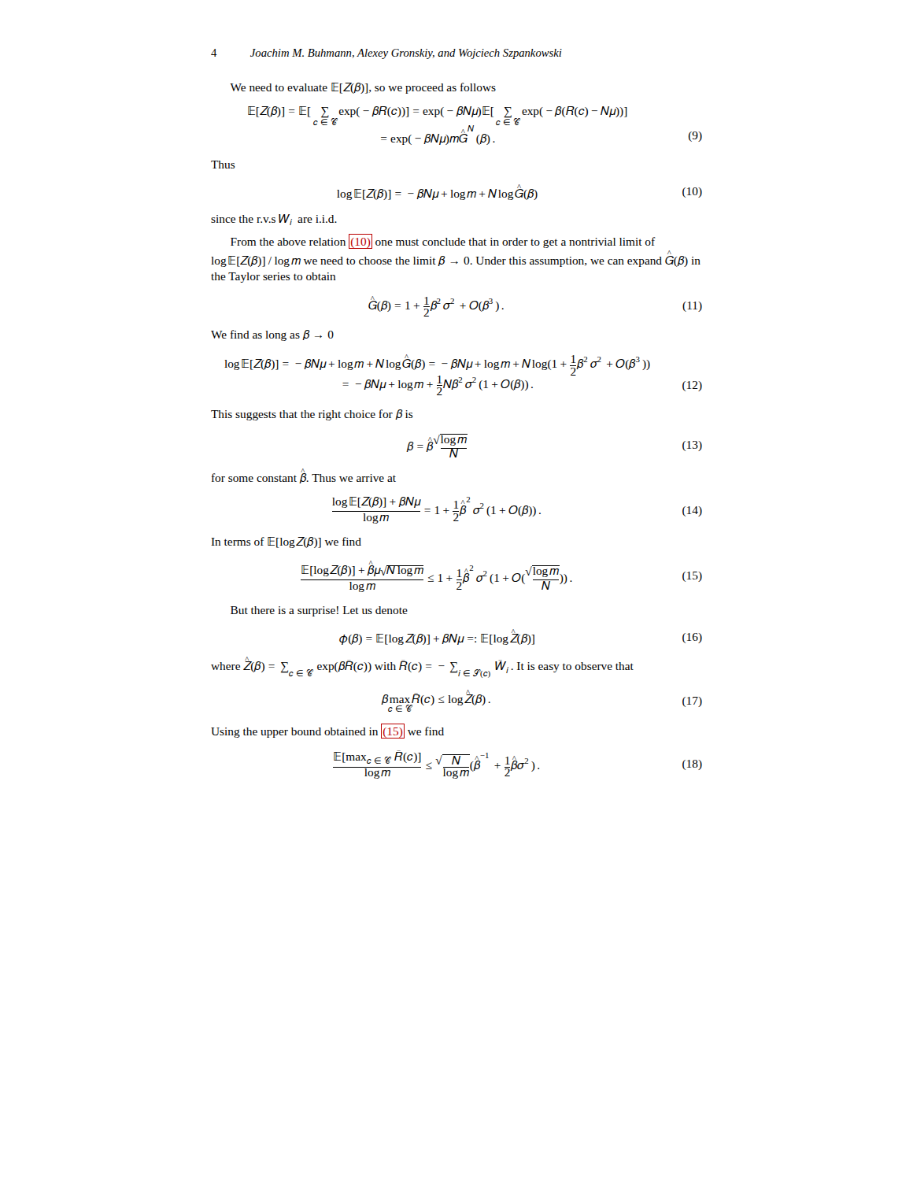4
Joachim M. Buhmann, Alexey Gronskiy, and Wojciech Szpankowski
We need to evaluate 𝔼[Z(β)], so we proceed as follows
𝔼[Z(β)] = 𝔼 [ ∑c∈𝒞 exp(−βR(c)) ] = exp(−βNμ) 𝔼 [ ∑c∈𝒞 exp(−β(R(c)−Nμ)) ]
= exp(−βNμ) m G^N (β).
(9)
Thus
log𝔼[Z(β)] = −βNμ +logm +Nlog G^(β)
(10)
since the r.v.s Wi are i.i.d.
From the above relation (10) one must conclude that in order to get a nontrivial limit of log𝔼[Z(β)]/logm we need to choose the limit β→0. Under this assumption, we can expand G^(β) in the Taylor series to obtain
G^(β) =1+ 12 β2 σ2 +O(β3).
(11)
We find as long as β→0
log𝔼[Z(β)] = −βNμ+logm +Nlog G^(β) = −βNμ+logm +Nlog ( 1+ 12 β2σ2 +O(β3) )
= −βNμ+logm + 12 Nβ2σ2 (1+O(β)).
(12)
This suggests that the right choice for β is
β= β^ logm N
(13)
for some constant β^. Thus we arrive at
log𝔼[Z(β)]+βNμ logm =1+ 12 β^2 σ2 (1+O(β)).
(14)
In terms of 𝔼[logZ(β)] we find
𝔼[logZ(β)]+β^μNlogm logm ≤1+ 12 β^2 σ2 ( 1+O ( logmN ) ).
(15)
But there is a surprise! Let us denote
ϕ(β) = 𝔼[logZ(β)] +βNμ =: 𝔼[logZ^(β)]
(16)
where Z^(β)=∑c∈𝒞exp(βR‾(c)) with R‾(c)=−∑i∈𝒮(c)W‾i. It is easy to observe that
β maxc∈𝒞 R‾(c) ≤ logZ^(β).
(17)
Using the upper bound obtained in (15) we find
𝔼[maxc∈𝒞R‾(c)] logm ≤ Nlogm ( β^−1 + 12 β^ σ2 ).
(18)